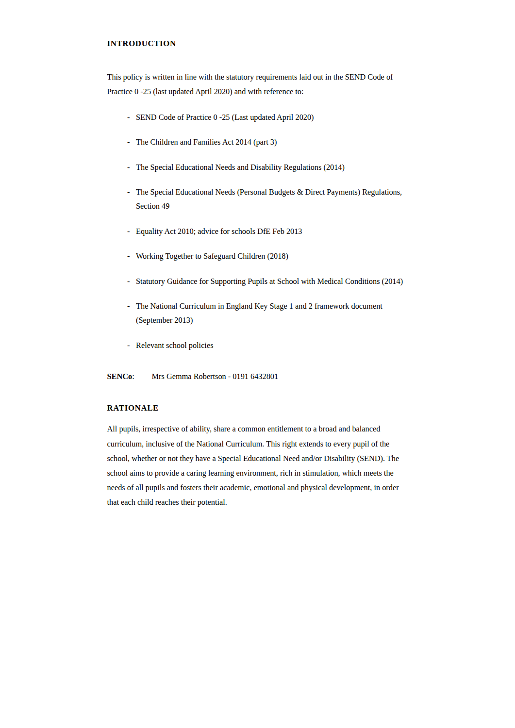INTRODUCTION
This policy is written in line with the statutory requirements laid out in the SEND Code of Practice 0 -25 (last updated April 2020) and with reference to:
SEND Code of Practice 0 -25 (Last updated April 2020)
The Children and Families Act 2014 (part 3)
The Special Educational Needs and Disability Regulations (2014)
The Special Educational Needs (Personal Budgets & Direct Payments) Regulations, Section 49
Equality Act 2010; advice for schools DfE Feb 2013
Working Together to Safeguard Children (2018)
Statutory Guidance for Supporting Pupils at School with Medical Conditions (2014)
The National Curriculum in England Key Stage 1 and 2 framework document (September 2013)
Relevant school policies
SENCo:Mrs Gemma Robertson - 0191 6432801
RATIONALE
All pupils, irrespective of ability, share a common entitlement to a broad and balanced curriculum, inclusive of the National Curriculum. This right extends to every pupil of the school, whether or not they have a Special Educational Need and/or Disability (SEND). The school aims to provide a caring learning environment, rich in stimulation, which meets the needs of all pupils and fosters their academic, emotional and physical development, in order that each child reaches their potential.